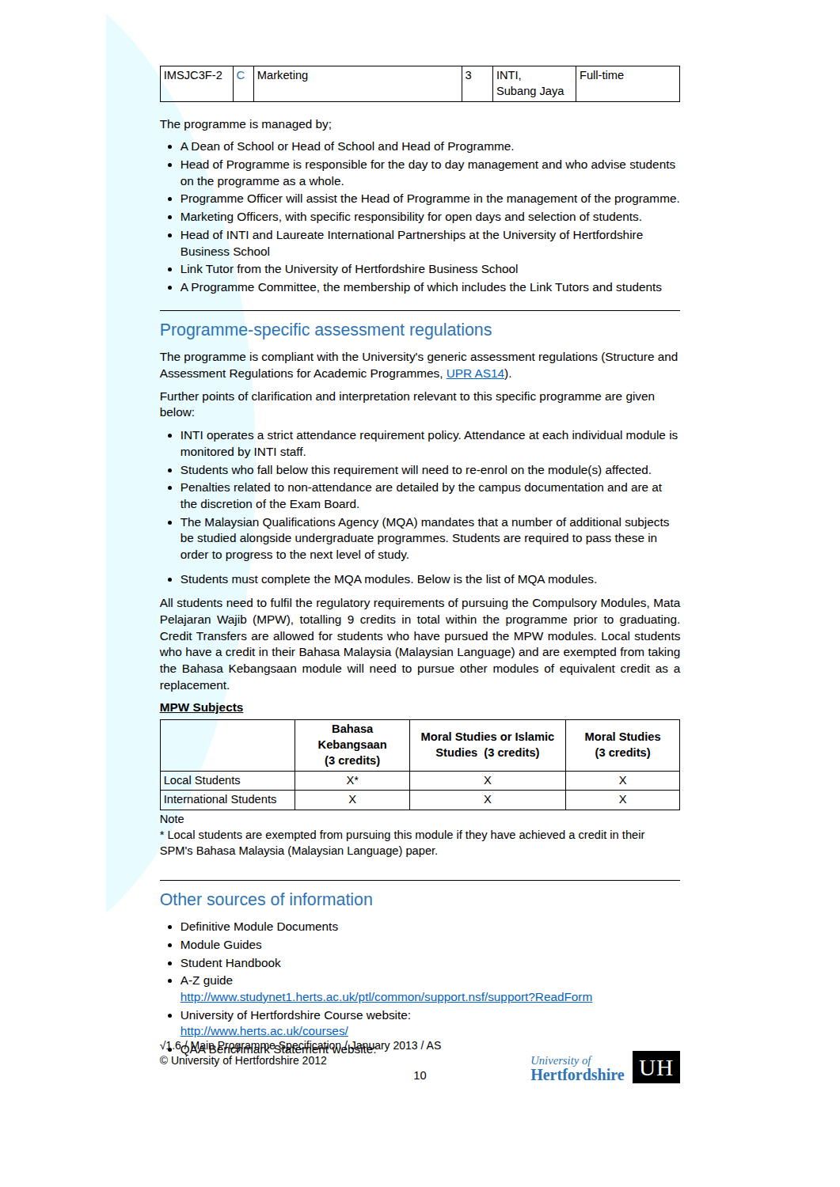| IMSJC3F-2 | C | Marketing | 3 | INTI, Subang Jaya | Full-time |
The programme is managed by;
A Dean of School or Head of School and Head of Programme.
Head of Programme is responsible for the day to day management and who advise students on the programme as a whole.
Programme Officer will assist the Head of Programme in the management of the programme.
Marketing Officers, with specific responsibility for open days and selection of students.
Head of INTI and Laureate International Partnerships at the University of Hertfordshire Business School
Link Tutor from the University of Hertfordshire Business School
A Programme Committee, the membership of which includes the Link Tutors and students
Programme-specific assessment regulations
The programme is compliant with the University's generic assessment regulations (Structure and Assessment Regulations for Academic Programmes, UPR AS14).
Further points of clarification and interpretation relevant to this specific programme are given below:
INTI operates a strict attendance requirement policy. Attendance at each individual module is monitored by INTI staff.
Students who fall below this requirement will need to re-enrol on the module(s) affected.
Penalties related to non-attendance are detailed by the campus documentation and are at the discretion of the Exam Board.
The Malaysian Qualifications Agency (MQA) mandates that a number of additional subjects be studied alongside undergraduate programmes. Students are required to pass these in order to progress to the next level of study.
Students must complete the MQA modules. Below is the list of MQA modules.
All students need to fulfil the regulatory requirements of pursuing the Compulsory Modules, Mata Pelajaran Wajib (MPW), totalling 9 credits in total within the programme prior to graduating. Credit Transfers are allowed for students who have pursued the MPW modules. Local students who have a credit in their Bahasa Malaysia (Malaysian Language) and are exempted from taking the Bahasa Kebangsaan module will need to pursue other modules of equivalent credit as a replacement.
MPW Subjects
| | Bahasa Kebangsaan (3 credits) | Moral Studies or Islamic Studies (3 credits) | Moral Studies (3 credits) |
| --- | --- | --- | --- |
| Local Students | X* | X | X |
| International Students | X | X | X |
Note
* Local students are exempted from pursuing this module if they have achieved a credit in their SPM's Bahasa Malaysia (Malaysian Language) paper.
Other sources of information
Definitive Module Documents
Module Guides
Student Handbook
A-Z guide
http://www.studynet1.herts.ac.uk/ptl/common/support.nsf/support?ReadForm
University of Hertfordshire Course website:
http://www.herts.ac.uk/courses/
QAA Benchmark Statement website:
√1.6 / Main Programme Specification / January 2013 / AS
© University of Hertfordshire 2012
10
University of
Hertfordshire UH